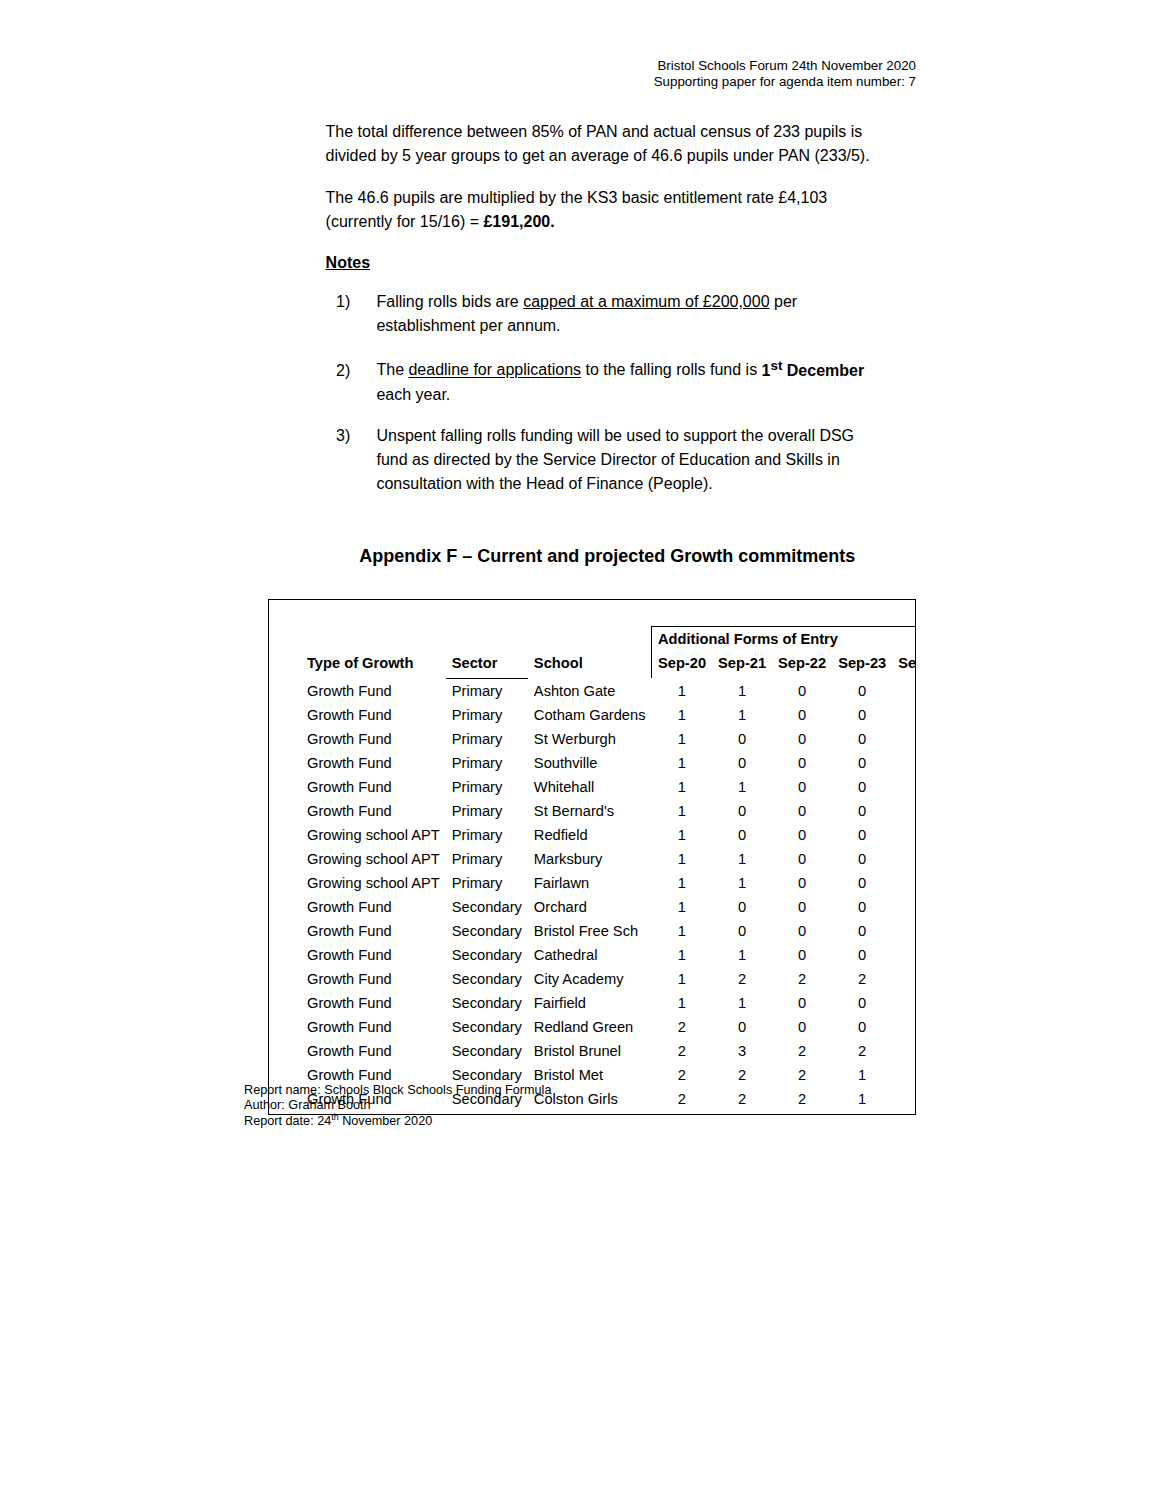Bristol Schools Forum 24th November 2020
Supporting paper for agenda item number: 7
The total difference between 85% of PAN and actual census of 233 pupils is divided by 5 year groups to get an average of 46.6 pupils under PAN (233/5).
The 46.6 pupils are multiplied by the KS3 basic entitlement rate £4,103 (currently for 15/16) = £191,200.
Notes
Falling rolls bids are capped at a maximum of £200,000 per establishment per annum.
The deadline for applications to the falling rolls fund is 1st December each year.
Unspent falling rolls funding will be used to support the overall DSG fund as directed by the Service Director of Education and Skills in consultation with the Head of Finance (People).
Appendix F – Current and projected Growth commitments
| | | | Additional Forms of Entry |
| Type of Growth | Sector | School | Sep-20 | Sep-21 | Sep-22 | Sep-23 | Sep-24 |
| Growth Fund | Primary | Ashton Gate | 1 | 1 | 0 | 0 | 0 |
| Growth Fund | Primary | Cotham Gardens | 1 | 1 | 0 | 0 | 0 |
| Growth Fund | Primary | St Werburgh | 1 | 0 | 0 | 0 | 0 |
| Growth Fund | Primary | Southville | 1 | 0 | 0 | 0 | 0 |
| Growth Fund | Primary | Whitehall | 1 | 1 | 0 | 0 | 0 |
| Growth Fund | Primary | St Bernard's | 1 | 0 | 0 | 0 | 0 |
| Growing school APT | Primary | Redfield | 1 | 0 | 0 | 0 | 0 |
| Growing school APT | Primary | Marksbury | 1 | 1 | 0 | 0 | 0 |
| Growing school APT | Primary | Fairlawn | 1 | 1 | 0 | 0 | 0 |
| Growth Fund | Secondary | Orchard | 1 | 0 | 0 | 0 | 0 |
| Growth Fund | Secondary | Bristol Free Sch | 1 | 0 | 0 | 0 | 0 |
| Growth Fund | Secondary | Cathedral | 1 | 1 | 0 | 0 | 0 |
| Growth Fund | Secondary | City Academy | 1 | 2 | 2 | 2 | 2 |
| Growth Fund | Secondary | Fairfield | 1 | 1 | 0 | 0 | 0 |
| Growth Fund | Secondary | Redland Green | 2 | 0 | 0 | 0 | 0 |
| Growth Fund | Secondary | Bristol Brunel | 2 | 3 | 2 | 2 | 1 |
| Growth Fund | Secondary | Bristol Met | 2 | 2 | 2 | 1 | 0 |
| Growth Fund | Secondary | Colston Girls | 2 | 2 | 2 | 1 | 0 |
Report name: Schools Block Schools Funding Formula
Author: Graham Booth
Report date: 24th November 2020